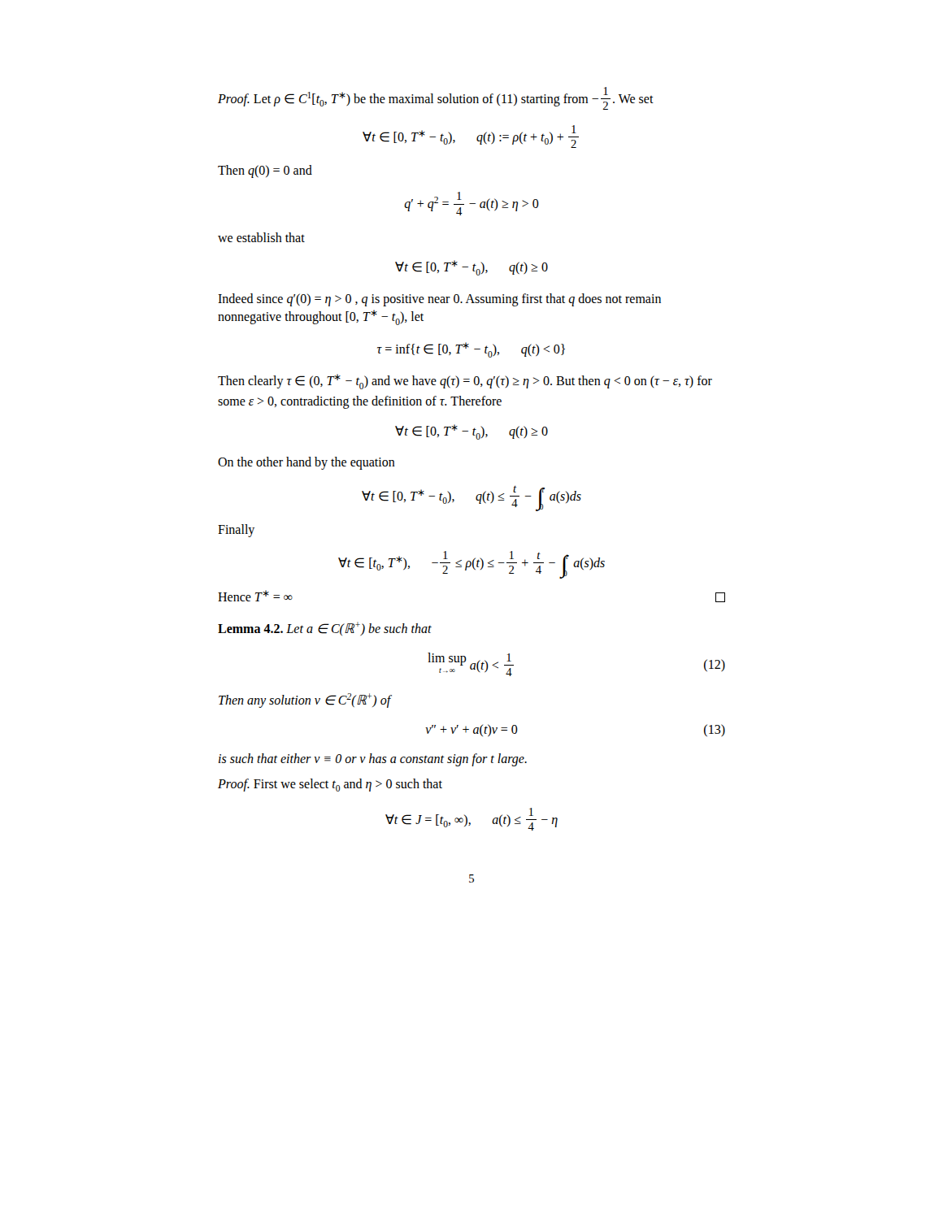Proof. Let ρ ∈ C1[t0, T∗) be the maximal solution of (11) starting from −12. We set
∀t ∈ [0, T∗ − t0), q(t) := ρ(t + t0) + 12
Then q(0) = 0 and
q′ + q2 = 14 − a(t) ≥ η > 0
we establish that
∀t ∈ [0, T∗ − t0), q(t) ≥ 0
Indeed since q′(0) = η > 0 , q is positive near 0. Assuming first that q does not remain nonnegative throughout [0, T∗ − t0), let
τ = inf{t ∈ [0, T∗ − t0), q(t) < 0}
Then clearly τ ∈ (0, T∗ − t0) and we have q(τ) = 0, q′(τ) ≥ η > 0. But then q < 0 on (τ − ε, τ) for some ε > 0, contradicting the definition of τ. Therefore
∀t ∈ [0, T∗ − t0), q(t) ≥ 0
On the other hand by the equation
∀t ∈ [0, T∗ − t0), q(t) ≤ t 4 − ∫t 0 a(s)ds
Finally
∀t ∈ [t0, T∗), −12 ≤ ρ(t) ≤ −12 + t 4 − ∫t 0 a(s)ds
Hence T∗ = ∞
Lemma 4.2. Let a ∈ C(ℝ+) be such that
lim sup t→∞a(t) < 14
(12)
Then any solution v ∈ C2(ℝ+) of
v″ + v′ + a(t)v = 0
(13)
is such that either v ≡ 0 or v has a constant sign for t large.
Proof. First we select t0 and η > 0 such that
∀t ∈ J = [t0, ∞), a(t) ≤ 14 − η
5